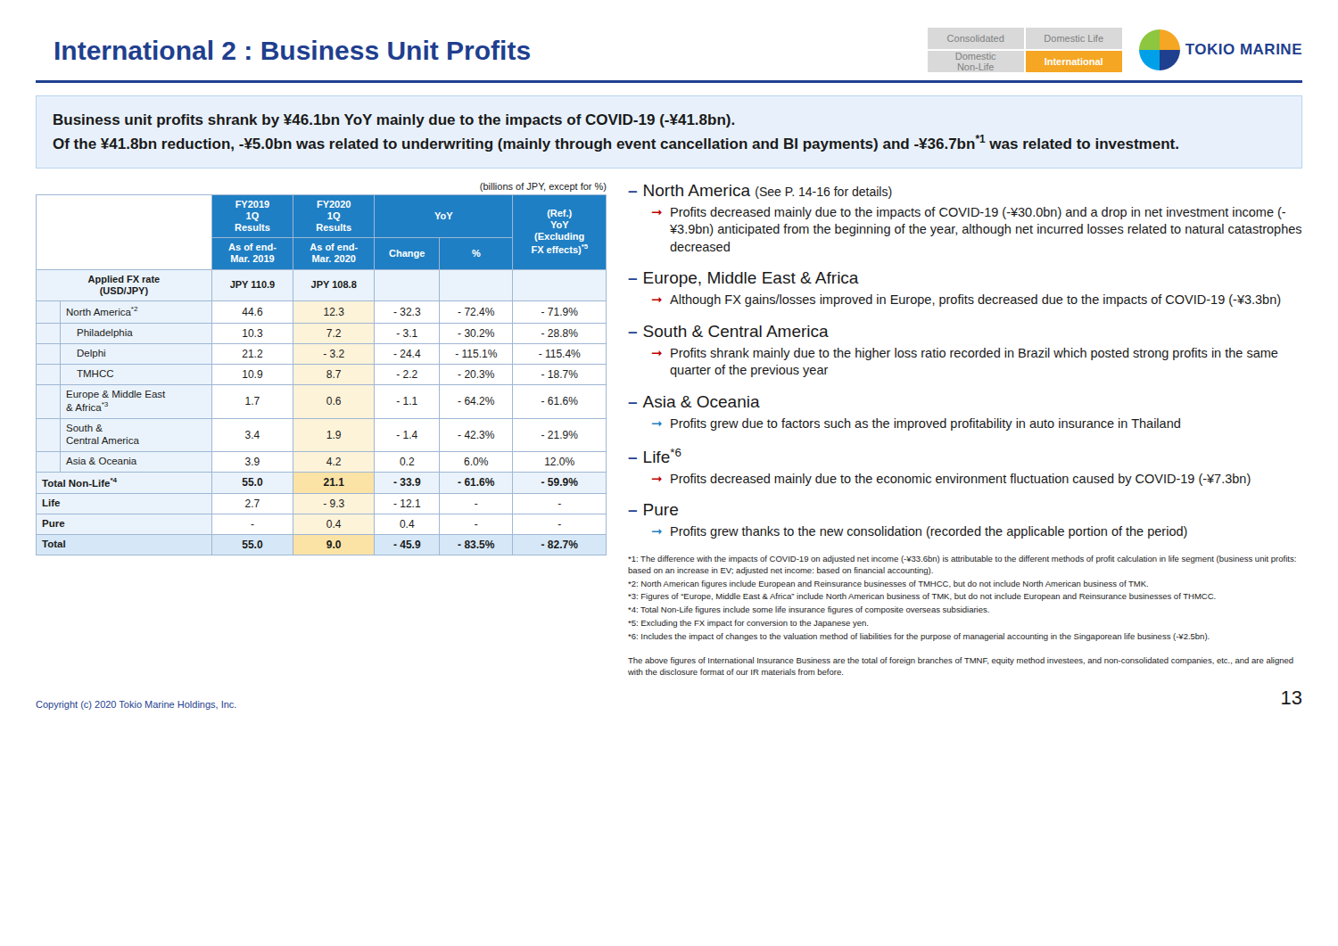International 2 : Business Unit Profits
Consolidated
Domestic Life
Domestic
Non-Life
International
TOKIO MARINE
Business unit profits shrank by ¥46.1bn YoY mainly due to the impacts of COVID-19 (-¥41.8bn).
Of the ¥41.8bn reduction, -¥5.0bn was related to underwriting (mainly through event cancellation and BI payments) and -¥36.7bn*1 was related to investment.
(billions of JPY, except for %)
| | FY2019 1Q Results | FY2020 1Q Results | YoY | (Ref.) YoY (Excluding FX effects) *5 |
| --- | --- | --- | --- | --- |
| As of end- Mar. 2019 | As of end- Mar. 2020 | Change | % |
| Applied FX rate (USD/JPY) | JPY 110.9 | JPY 108.8 | | | |
| | North America *2 | 44.6 | 12.3 | - 32.3 | - 72.4% | - 71.9% |
| | Philadelphia | 10.3 | 7.2 | - 3.1 | - 30.2% | - 28.8% |
| | Delphi | 21.2 | - 3.2 | - 24.4 | - 115.1% | - 115.4% |
| | TMHCC | 10.9 | 8.7 | - 2.2 | - 20.3% | - 18.7% |
| | Europe & Middle East & Africa *3 | 1.7 | 0.6 | - 1.1 | - 64.2% | - 61.6% |
| | South & Central America | 3.4 | 1.9 | - 1.4 | - 42.3% | - 21.9% |
| | Asia & Oceania | 3.9 | 4.2 | 0.2 | 6.0% | 12.0% |
| Total Non-Life *4 | 55.0 | 21.1 | - 33.9 | - 61.6% | - 59.9% |
| Life | 2.7 | - 9.3 | - 12.1 | - | - |
| Pure | - | 0.4 | 0.4 | - | - |
| Total | 55.0 | 9.0 | - 45.9 | - 83.5% | - 82.7% |
–North America (See P. 14-16 for details)
➞ Profits decreased mainly due to the impacts of COVID-19 (-¥30.0bn) and a drop in net investment income (-¥3.9bn) anticipated from the beginning of the year, although net incurred losses related to natural catastrophes decreased
–Europe, Middle East & Africa
➞ Although FX gains/losses improved in Europe, profits decreased due to the impacts of COVID-19 (-¥3.3bn)
–South & Central America
➞ Profits shrank mainly due to the higher loss ratio recorded in Brazil which posted strong profits in the same quarter of the previous year
–Asia & Oceania
➞ Profits grew due to factors such as the improved profitability in auto insurance in Thailand
–Life*6
➞ Profits decreased mainly due to the economic environment fluctuation caused by COVID-19 (-¥7.3bn)
–Pure
➞ Profits grew thanks to the new consolidation (recorded the applicable portion of the period)
*1: The difference with the impacts of COVID-19 on adjusted net income (-¥33.6bn) is attributable to the different methods of profit calculation in life segment (business unit profits: based on an increase in EV; adjusted net income: based on financial accounting).
*2: North American figures include European and Reinsurance businesses of TMHCC, but do not include North American business of TMK.
*3: Figures of “Europe, Middle East & Africa” include North American business of TMK, but do not include European and Reinsurance businesses of THMCC.
*4: Total Non-Life figures include some life insurance figures of composite overseas subsidiaries.
*5: Excluding the FX impact for conversion to the Japanese yen.
*6: Includes the impact of changes to the valuation method of liabilities for the purpose of managerial accounting in the Singaporean life business (-¥2.5bn).
The above figures of International Insurance Business are the total of foreign branches of TMNF, equity method investees, and non-consolidated companies, etc., and are aligned with the disclosure format of our IR materials from before.
Copyright (c) 2020 Tokio Marine Holdings, Inc.
13